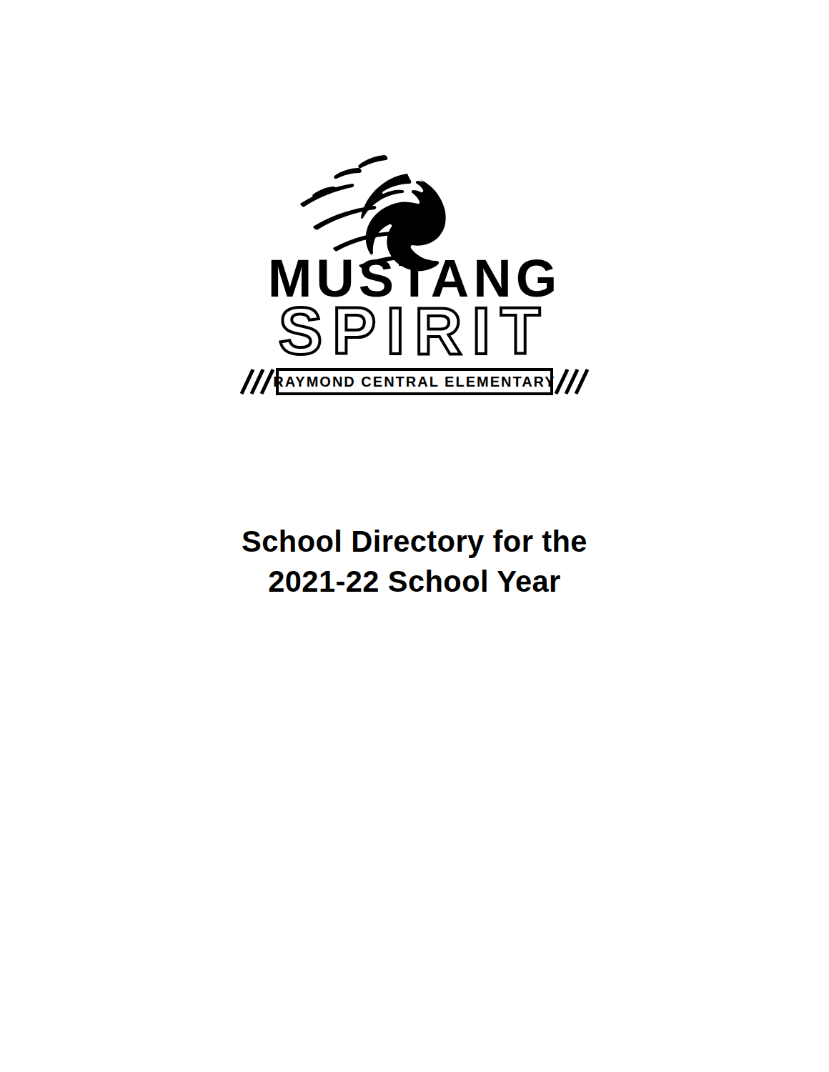MUSTANG SPIRIT RAYMOND CENTRAL ELEMENTARY
School Directory for the 2021-22 School Year